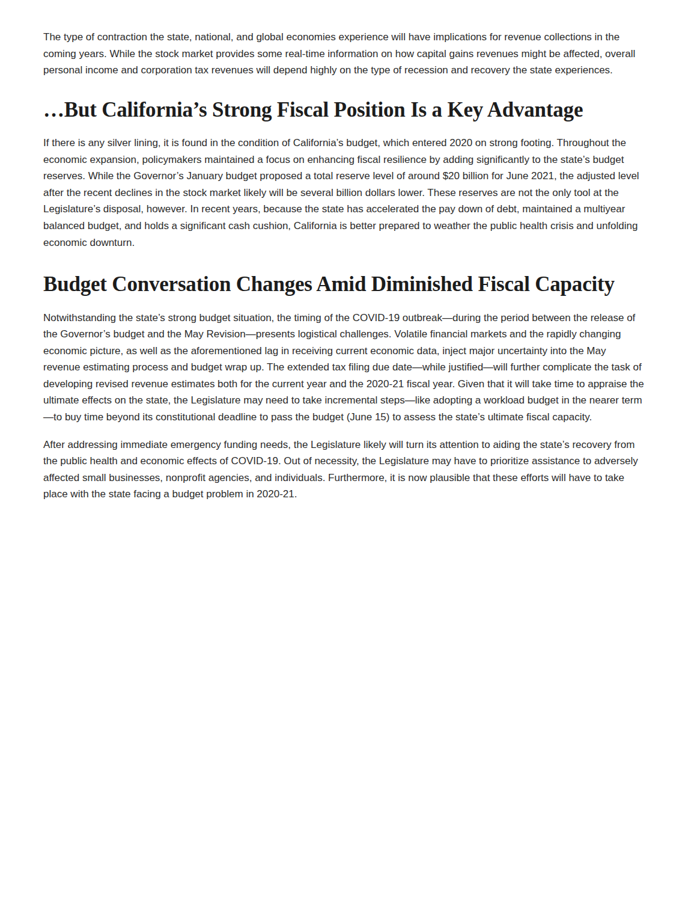The type of contraction the state, national, and global economies experience will have implications for revenue collections in the coming years. While the stock market provides some real-time information on how capital gains revenues might be affected, overall personal income and corporation tax revenues will depend highly on the type of recession and recovery the state experiences.
…But California’s Strong Fiscal Position Is a Key Advantage
If there is any silver lining, it is found in the condition of California’s budget, which entered 2020 on strong footing. Throughout the economic expansion, policymakers maintained a focus on enhancing fiscal resilience by adding significantly to the state’s budget reserves. While the Governor’s January budget proposed a total reserve level of around $20 billion for June 2021, the adjusted level after the recent declines in the stock market likely will be several billion dollars lower. These reserves are not the only tool at the Legislature’s disposal, however. In recent years, because the state has accelerated the pay down of debt, maintained a multiyear balanced budget, and holds a significant cash cushion, California is better prepared to weather the public health crisis and unfolding economic downturn.
Budget Conversation Changes Amid Diminished Fiscal Capacity
Notwithstanding the state’s strong budget situation, the timing of the COVID-19 outbreak—during the period between the release of the Governor’s budget and the May Revision—presents logistical challenges. Volatile financial markets and the rapidly changing economic picture, as well as the aforementioned lag in receiving current economic data, inject major uncertainty into the May revenue estimating process and budget wrap up. The extended tax filing due date—while justified—will further complicate the task of developing revised revenue estimates both for the current year and the 2020-21 fiscal year. Given that it will take time to appraise the ultimate effects on the state, the Legislature may need to take incremental steps—like adopting a workload budget in the nearer term—to buy time beyond its constitutional deadline to pass the budget (June 15) to assess the state’s ultimate fiscal capacity.
After addressing immediate emergency funding needs, the Legislature likely will turn its attention to aiding the state’s recovery from the public health and economic effects of COVID-19. Out of necessity, the Legislature may have to prioritize assistance to adversely affected small businesses, nonprofit agencies, and individuals. Furthermore, it is now plausible that these efforts will have to take place with the state facing a budget problem in 2020-21.